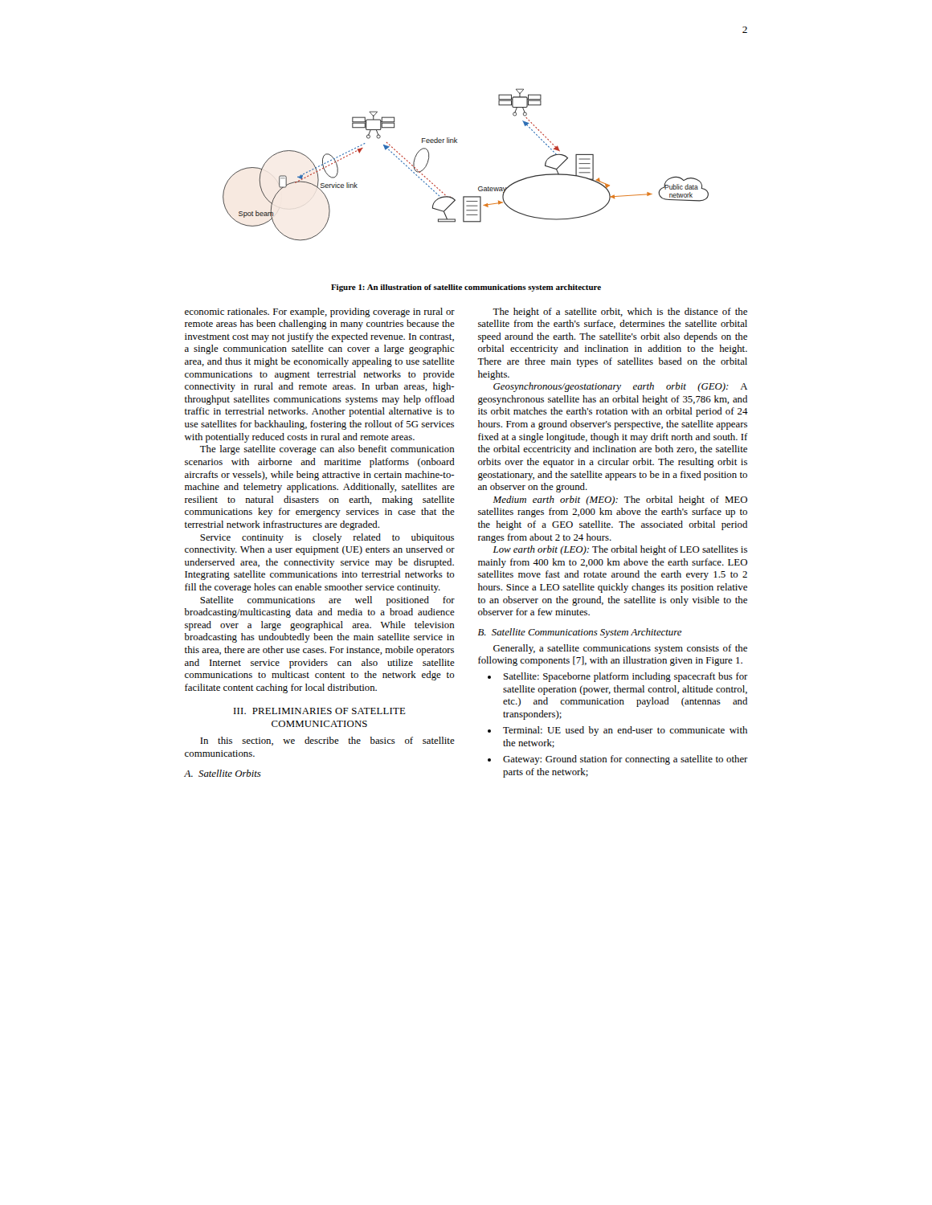2
Spot beam Service link Feeder link Gateway Public data network
Figure 1: An illustration of satellite communications system architecture
economic rationales. For example, providing coverage in rural or remote areas has been challenging in many countries because the investment cost may not justify the expected revenue. In contrast, a single communication satellite can cover a large geographic area, and thus it might be economically appealing to use satellite communications to augment terrestrial networks to provide connectivity in rural and remote areas. In urban areas, high-throughput satellites communications systems may help offload traffic in terrestrial networks. Another potential alternative is to use satellites for backhauling, fostering the rollout of 5G services with potentially reduced costs in rural and remote areas.
The large satellite coverage can also benefit communication scenarios with airborne and maritime platforms (onboard aircrafts or vessels), while being attractive in certain machine-to-machine and telemetry applications. Additionally, satellites are resilient to natural disasters on earth, making satellite communications key for emergency services in case that the terrestrial network infrastructures are degraded.
Service continuity is closely related to ubiquitous connectivity. When a user equipment (UE) enters an unserved or underserved area, the connectivity service may be disrupted. Integrating satellite communications into terrestrial networks to fill the coverage holes can enable smoother service continuity.
Satellite communications are well positioned for broadcasting/multicasting data and media to a broad audience spread over a large geographical area. While television broadcasting has undoubtedly been the main satellite service in this area, there are other use cases. For instance, mobile operators and Internet service providers can also utilize satellite communications to multicast content to the network edge to facilitate content caching for local distribution.
III. Preliminaries of Satellite Communications
In this section, we describe the basics of satellite communications.
A. Satellite Orbits
The height of a satellite orbit, which is the distance of the satellite from the earth's surface, determines the satellite orbital speed around the earth. The satellite's orbit also depends on the orbital eccentricity and inclination in addition to the height. There are three main types of satellites based on the orbital heights.
Geosynchronous/geostationary earth orbit (GEO): A geosynchronous satellite has an orbital height of 35,786 km, and its orbit matches the earth's rotation with an orbital period of 24 hours. From a ground observer's perspective, the satellite appears fixed at a single longitude, though it may drift north and south. If the orbital eccentricity and inclination are both zero, the satellite orbits over the equator in a circular orbit. The resulting orbit is geostationary, and the satellite appears to be in a fixed position to an observer on the ground.
Medium earth orbit (MEO): The orbital height of MEO satellites ranges from 2,000 km above the earth's surface up to the height of a GEO satellite. The associated orbital period ranges from about 2 to 24 hours.
Low earth orbit (LEO): The orbital height of LEO satellites is mainly from 400 km to 2,000 km above the earth surface. LEO satellites move fast and rotate around the earth every 1.5 to 2 hours. Since a LEO satellite quickly changes its position relative to an observer on the ground, the satellite is only visible to the observer for a few minutes.
B. Satellite Communications System Architecture
Generally, a satellite communications system consists of the following components [7], with an illustration given in Figure 1.
Satellite: Spaceborne platform including spacecraft bus for satellite operation (power, thermal control, altitude control, etc.) and communication payload (antennas and transponders);
Terminal: UE used by an end-user to communicate with the network;
Gateway: Ground station for connecting a satellite to other parts of the network;